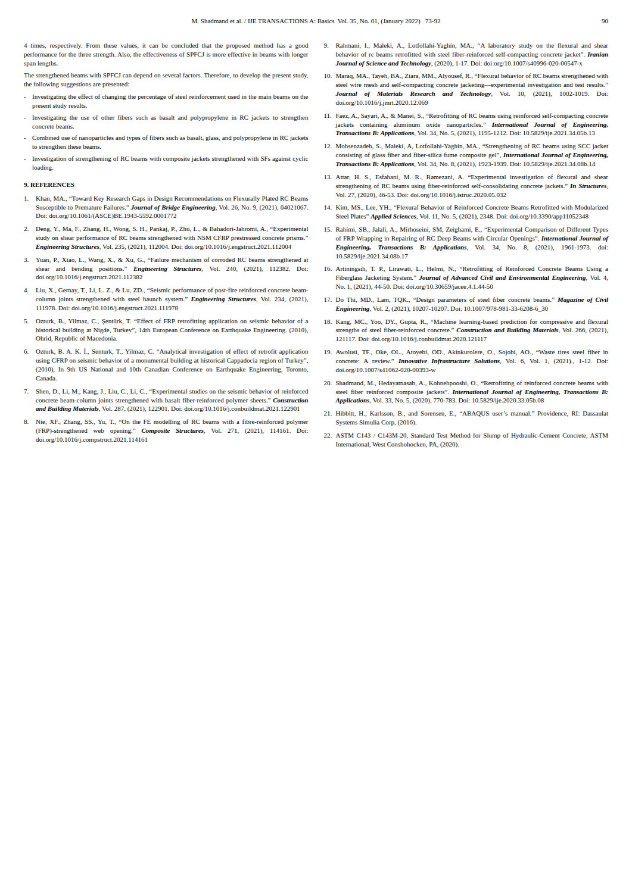M. Shadmand et al. / IJE TRANSACTIONS A: Basics Vol. 35, No. 01, (January 2022) 73-92 90
4 times, respectively. From these values, it can be concluded that the proposed method has a good performance for the three strength. Also, the effectiveness of SPFCJ is more effective in beams with longer span lengths.
The strengthened beams with SPFCJ can depend on several factors. Therefore, to develop the present study, the following suggestions are presented:
Investigating the effect of changing the percentage of steel reinforcement used in the main beams on the present study results.
Investigating the use of other fibers such as basalt and polypropylene in RC jackets to strengthen concrete beams.
Combined use of nanoparticles and types of fibers such as basalt, glass, and polypropylene in RC jackets to strengthen these beams.
Investigation of strengthening of RC beams with composite jackets strengthened with SFs against cyclic loading.
9. REFERENCES
Khan, MA., “Toward Key Research Gaps in Design Recommendations on Flexurally Plated RC Beams Susceptible to Premature Failures.” Journal of Bridge Engineering, Vol. 26, No. 9, (2021), 04021067. Doi: doi.org/10.1061/(ASCE)BE.1943-5592.0001772
Deng, Y., Ma, F., Zhang, H., Wong, S. H., Pankaj, P., Zhu, L., & Bahadori-Jahromi, A., “Experimental study on shear performance of RC beams strengthened with NSM CFRP prestressed concrete prisms.” Engineering Structures, Vol. 235, (2021), 112004. Doi: doi.org/10.1016/j.engstruct.2021.112004
Yuan, P., Xiao, L., Wang, X., & Xu, G., “Failure mechanism of corroded RC beams strengthened at shear and bending positions.” Engineering Structures, Vol. 240, (2021), 112382. Doi: doi.org/10.1016/j.engstruct.2021.112382
Liu, X., Gernay, T., Li, L. Z., & Lu, ZD., “Seismic performance of post-fire reinforced concrete beam-column joints strengthened with steel haunch system.” Engineering Structures, Vol. 234, (2021), 111978. Doi: doi.org/10.1016/j.engstruct.2021.111978
Ozturk, B., Yilmaz, C., Şentürk, T. “Effect of FRP retrofitting application on seismic behavior of a historical building at Nigde, Turkey”, 14th European Conference on Earthquake Engineering. (2010), Ohrid, Republic of Macedonia.
Ozturk, B. A. K. İ., Senturk, T., Yilmaz, C. “Analytical investigation of effect of retrofit application using CFRP on seismic behavior of a monumental building at historical Cappadocia region of Turkey”, (2010), In 9th US National and 10th Canadian Conference on Earthquake Engineering, Toronto, Canada.
Shen, D., Li, M., Kang, J., Liu, C., Li, C., “Experimental studies on the seismic behavior of reinforced concrete beam-column joints strengthened with basalt fiber-reinforced polymer sheets.” Construction and Building Materials, Vol. 287, (2021), 122901. Doi: doi.org/10.1016/j.conbuildmat.2021.122901
Nie, XF., Zhang, SS., Yu, T., “On the FE modelling of RC beams with a fibre-reinforced polymer (FRP)-strengthened web opening.” Composite Structures, Vol. 271, (2021), 114161. Doi: doi.org/10.1016/j.compstruct.2021.114161
Rahmani, I., Maleki, A., Lotfollahi-Yaghin, MA., “A laboratory study on the flexural and shear behavior of rc beams retrofitted with steel fiber-reinforced self-compacting concrete jacket”. Iranian Journal of Science and Technology, (2020), 1-17. Doi: doi:org/10.1007/s40996-020-00547-x
Maraq, MA., Tayeh, BA., Ziara, MM., Alyousef, R., “Flexural behavior of RC beams strengthened with steel wire mesh and self-compacting concrete jacketing—experimental investigation and test results.” Journal of Materials Research and Technology, Vol. 10, (2021), 1002-1019. Doi: doi.org/10.1016/j.jmrt.2020.12.069
Faez, A., Sayari, A., & Manei, S., “Retrofitting of RC beams using reinforced self-compacting concrete jackets containing aluminum oxide nanoparticles.” International Journal of Engineering, Transactions B: Applications, Vol. 34, No. 5, (2021), 1195-1212. Doi: 10.5829/ije.2021.34.05b.13
Mohsenzadeh, S., Maleki, A, Lotfollahi-Yaghin, MA., “Strengthening of RC beams using SCC jacket consisting of glass fiber and fiber-silica fume composite gel”, International Journal of Engineering, Transactions B: Applications, Vol. 34, No. 8, (2021), 1923-1939. Doi: 10.5829/ije.2021.34.08b.14
Attar, H. S., Esfahani, M. R., Ramezani, A. “Experimental investigation of flexural and shear strengthening of RC beams using fiber-reinforced self-consolidating concrete jackets.” In Structures, Vol. 27, (2020), 46-53. Doi: doi.org/10.1016/j.istruc.2020.05.032
Kim, MS., Lee, YH., “Flexural Behavior of Reinforced Concrete Beams Retrofitted with Modularized Steel Plates” Applied Sciences, Vol. 11, No. 5, (2021), 2348. Doi: doi.org/10.3390/app11052348
Rahimi, SB., Jalali, A., Mirhoseini, SM, Zeighami, E., “Experimental Comparison of Different Types of FRP Wrapping in Repairing of RC Deep Beams with Circular Openings”. International Journal of Engineering, Transactions B: Applications, Vol. 34, No. 8, (2021), 1961-1973. doi: 10.5829/ije.2021.34.08b.17
Artiningsih, T. P., Lirawati, L., Helmi, N., “Retrofitting of Reinforced Concrete Beams Using a Fiberglass Jacketing System.” Journal of Advanced Civil and Environmental Engineering, Vol. 4, No. 1, (2021), 44-50. Doi: doi.org/10.30659/jacee.4.1.44-50
Do Thi, MD., Lam, TQK., “Design parameters of steel fiber concrete beams.” Magazine of Civil Engineering, Vol. 2, (2021), 10207-10207. Doi: 10.1007/978-981-33-6208-6_30
Kang, MC., Yoo, DY., Gupta, R., “Machine learning-based prediction for compressive and flexural strengths of steel fiber-reinforced concrete.” Construction and Building Materials, Vol. 266, (2021), 121117. Doi: doi.org/10.1016/j.conbuildmat.2020.121117
Awolusi, TF., Oke, OL., Atoyebi, OD., Akinkurolere, O., Sojobi, AO., “Waste tires steel fiber in concrete: A review.” Innovative Infrastructure Solutions, Vol. 6, Vol. 1, (2021)., 1-12. Doi: doi.org/10.1007/s41062-020-00393-w
Shadmand, M., Hedayatnasab, A., Kohnehpooshi, O., “Retrofitting of reinforced concrete beams with steel fiber reinforced composite jackets”. International Journal of Engineering, Transactions B: Applications, Vol. 33, No. 5, (2020), 770-783. Doi: 10.5829/ije.2020.33.05b.08
Hibbitt, H., Karlsson, B., and Sorensen, E., “ABAQUS user’s manual.” Providence, RI: Dassaulat Systems Simulia Corp, (2016).
ASTM C143 / C143M-20, Standard Test Method for Slump of Hydraulic-Cement Concrete, ASTM International, West Conshohocken, PA, (2020).